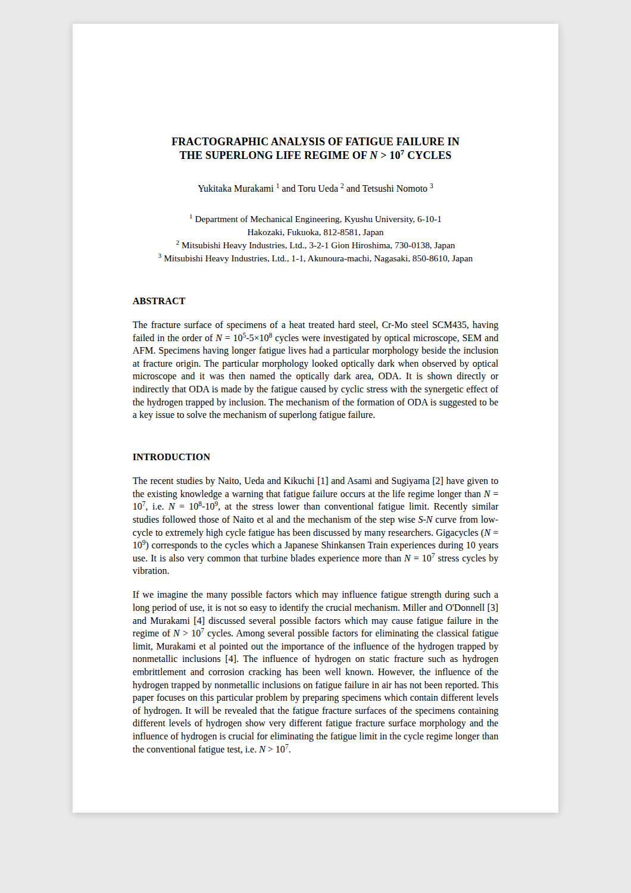Fractographic Analysis of Fatigue Failure in
the Superlong Life Regime of N > 107 Cycles
Yukitaka Murakami 1 and Toru Ueda 2 and Tetsushi Nomoto 3
1 Department of Mechanical Engineering, Kyushu University, 6-10-1
Hakozaki, Fukuoka, 812-8581, Japan
2 Mitsubishi Heavy Industries, Ltd., 3-2-1 Gion Hiroshima, 730-0138, Japan
3 Mitsubishi Heavy Industries, Ltd., 1-1, Akunoura-machi, Nagasaki, 850-8610, Japan
Abstract
The fracture surface of specimens of a heat treated hard steel, Cr-Mo steel SCM435, having failed in the order of N = 105-5×108 cycles were investigated by optical microscope, SEM and AFM. Specimens having longer fatigue lives had a particular morphology beside the inclusion at fracture origin. The particular morphology looked optically dark when observed by optical microscope and it was then named the optically dark area, ODA. It is shown directly or indirectly that ODA is made by the fatigue caused by cyclic stress with the synergetic effect of the hydrogen trapped by inclusion. The mechanism of the formation of ODA is suggested to be a key issue to solve the mechanism of superlong fatigue failure.
Introduction
The recent studies by Naito, Ueda and Kikuchi [1] and Asami and Sugiyama [2] have given to the existing knowledge a warning that fatigue failure occurs at the life regime longer than N = 107, i.e. N = 108-109, at the stress lower than conventional fatigue limit. Recently similar studies followed those of Naito et al and the mechanism of the step wise S-N curve from low-cycle to extremely high cycle fatigue has been discussed by many researchers. Gigacycles (N = 109) corresponds to the cycles which a Japanese Shinkansen Train experiences during 10 years use. It is also very common that turbine blades experience more than N = 107 stress cycles by vibration.
If we imagine the many possible factors which may influence fatigue strength during such a long period of use, it is not so easy to identify the crucial mechanism. Miller and O'Donnell [3] and Murakami [4] discussed several possible factors which may cause fatigue failure in the regime of N > 107 cycles. Among several possible factors for eliminating the classical fatigue limit, Murakami et al pointed out the importance of the influence of the hydrogen trapped by nonmetallic inclusions [4]. The influence of hydrogen on static fracture such as hydrogen embrittlement and corrosion cracking has been well known. However, the influence of the hydrogen trapped by nonmetallic inclusions on fatigue failure in air has not been reported. This paper focuses on this particular problem by preparing specimens which contain different levels of hydrogen. It will be revealed that the fatigue fracture surfaces of the specimens containing different levels of hydrogen show very different fatigue fracture surface morphology and the influence of hydrogen is crucial for eliminating the fatigue limit in the cycle regime longer than the conventional fatigue test, i.e. N > 107.